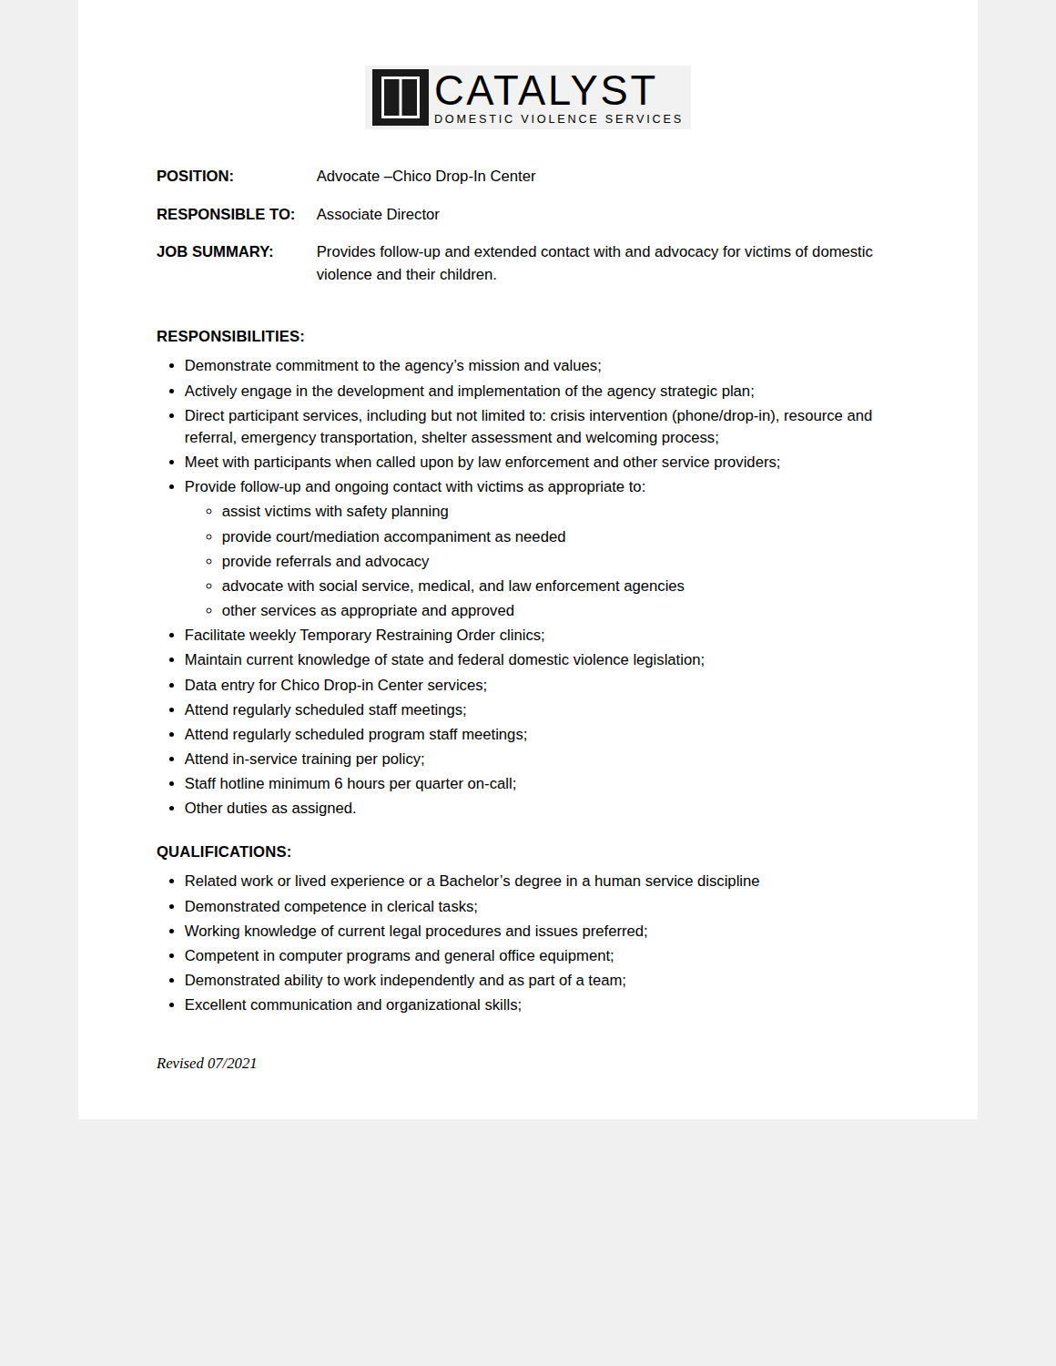CATALYST
DOMESTIC VIOLENCE SERVICES
| POSITION: | Advocate –Chico Drop-In Center |
| RESPONSIBLE TO: | Associate Director |
| JOB SUMMARY: | Provides follow-up and extended contact with and advocacy for victims of domestic violence and their children. |
RESPONSIBILITIES:
Demonstrate commitment to the agency’s mission and values;
Actively engage in the development and implementation of the agency strategic plan;
Direct participant services, including but not limited to: crisis intervention (phone/drop-in), resource and referral, emergency transportation, shelter assessment and welcoming process;
Meet with participants when called upon by law enforcement and other service providers;
Provide follow-up and ongoing contact with victims as appropriate to:
assist victims with safety planning
provide court/mediation accompaniment as needed
provide referrals and advocacy
advocate with social service, medical, and law enforcement agencies
other services as appropriate and approved
Facilitate weekly Temporary Restraining Order clinics;
Maintain current knowledge of state and federal domestic violence legislation;
Data entry for Chico Drop-in Center services;
Attend regularly scheduled staff meetings;
Attend regularly scheduled program staff meetings;
Attend in-service training per policy;
Staff hotline minimum 6 hours per quarter on-call;
Other duties as assigned.
QUALIFICATIONS:
Related work or lived experience or a Bachelor’s degree in a human service discipline
Demonstrated competence in clerical tasks;
Working knowledge of current legal procedures and issues preferred;
Competent in computer programs and general office equipment;
Demonstrated ability to work independently and as part of a team;
Excellent communication and organizational skills;
Revised 07/2021